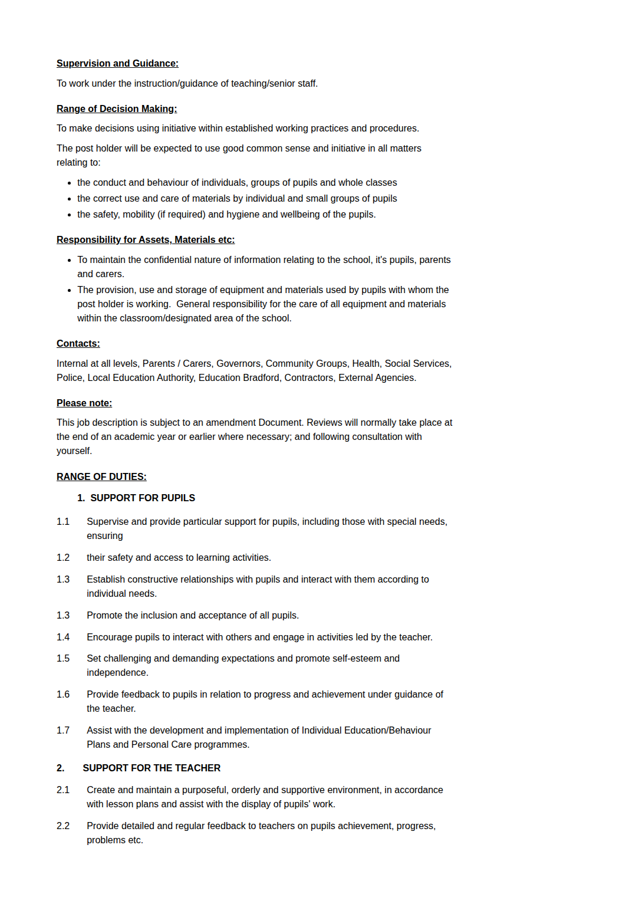Supervision and Guidance:
To work under the instruction/guidance of teaching/senior staff.
Range of Decision Making:
To make decisions using initiative within established working practices and procedures.
The post holder will be expected to use good common sense and initiative in all matters relating to:
the conduct and behaviour of individuals, groups of pupils and whole classes
the correct use and care of materials by individual and small groups of pupils
the safety, mobility (if required) and hygiene and wellbeing of the pupils.
Responsibility for Assets, Materials etc:
To maintain the confidential nature of information relating to the school, it's pupils, parents and carers.
The provision, use and storage of equipment and materials used by pupils with whom the post holder is working. General responsibility for the care of all equipment and materials within the classroom/designated area of the school.
Contacts:
Internal at all levels, Parents / Carers, Governors, Community Groups, Health, Social Services, Police, Local Education Authority, Education Bradford, Contractors, External Agencies.
Please note:
This job description is subject to an amendment Document. Reviews will normally take place at the end of an academic year or earlier where necessary; and following consultation with yourself.
RANGE OF DUTIES:
1. SUPPORT FOR PUPILS
1.1 Supervise and provide particular support for pupils, including those with special needs, ensuring
1.2 their safety and access to learning activities.
1.3 Establish constructive relationships with pupils and interact with them according to individual needs.
1.3 Promote the inclusion and acceptance of all pupils.
1.4 Encourage pupils to interact with others and engage in activities led by the teacher.
1.5 Set challenging and demanding expectations and promote self-esteem and independence.
1.6 Provide feedback to pupils in relation to progress and achievement under guidance of the teacher.
1.7 Assist with the development and implementation of Individual Education/Behaviour Plans and Personal Care programmes.
2. SUPPORT FOR THE TEACHER
2.1 Create and maintain a purposeful, orderly and supportive environment, in accordance with lesson plans and assist with the display of pupils' work.
2.2 Provide detailed and regular feedback to teachers on pupils achievement, progress, problems etc.